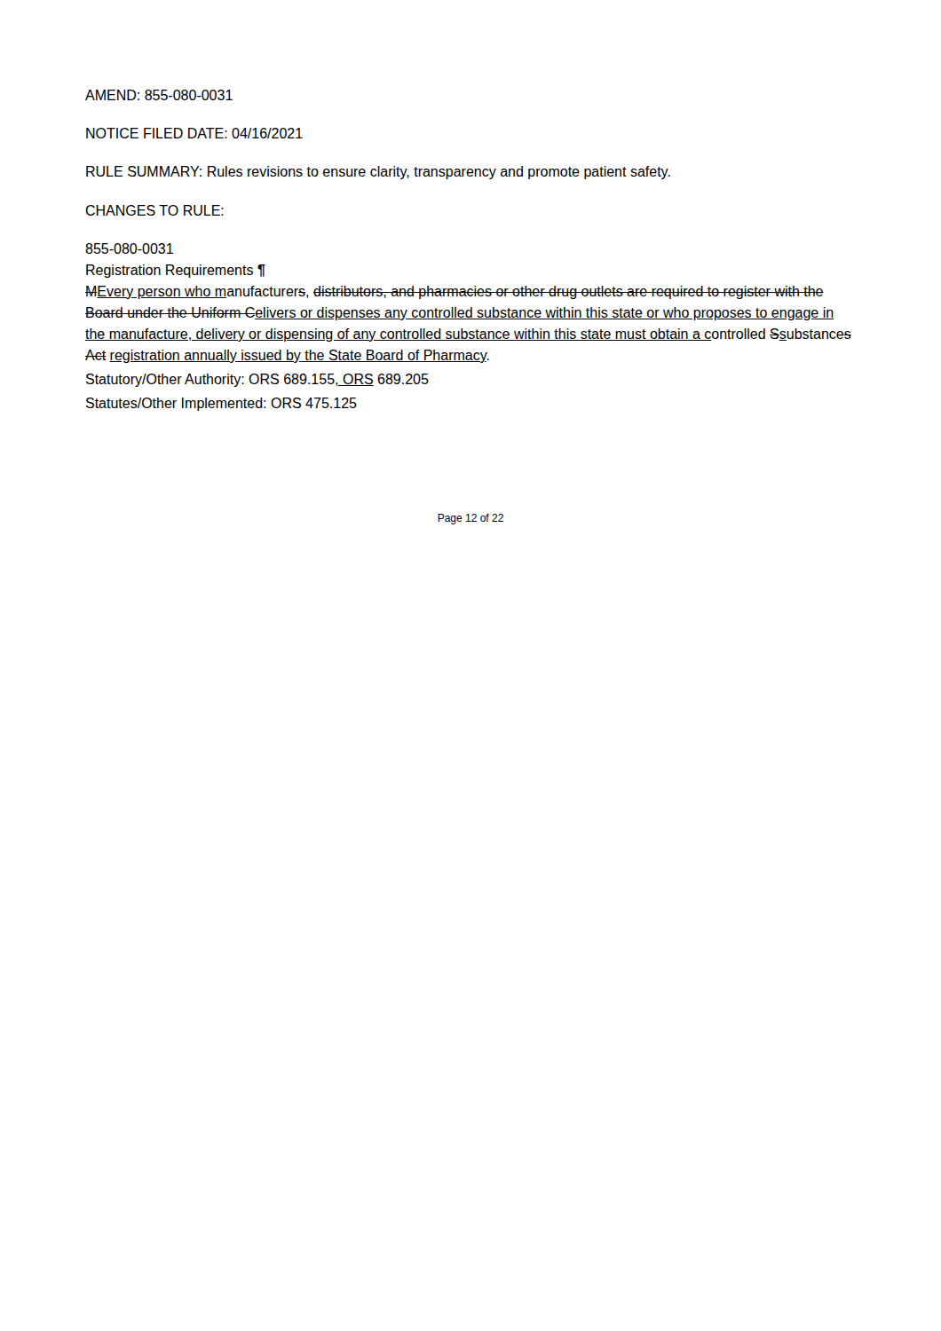AMEND: 855-080-0031
NOTICE FILED DATE: 04/16/2021
RULE SUMMARY: Rules revisions to ensure clarity, transparency and promote patient safety.
CHANGES TO RULE:
855-080-0031
Registration Requirements ¶
MEvery person who manufacturers, distributors, and pharmacies or other drug outlets are required to register with the Board under the Uniform Celivers or dispenses any controlled substance within this state or who proposes to engage in the manufacture, delivery or dispensing of any controlled substance within this state must obtain a controlled Ssubstances Act registration annually issued by the State Board of Pharmacy.
Statutory/Other Authority: ORS 689.155, ORS 689.205
Statutes/Other Implemented: ORS 475.125
Page 12 of 22